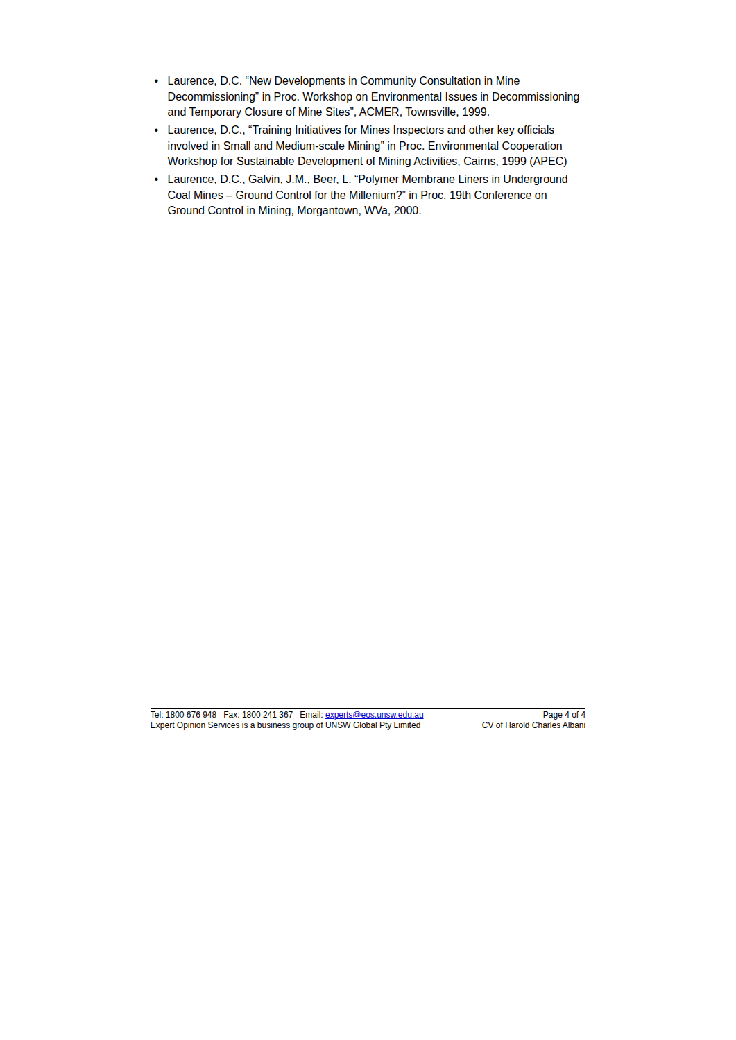Laurence, D.C. “New Developments in Community Consultation in Mine Decommissioning” in Proc. Workshop on Environmental Issues in Decommissioning and Temporary Closure of Mine Sites”, ACMER, Townsville, 1999.
Laurence, D.C., “Training Initiatives for Mines Inspectors and other key officials involved in Small and Medium-scale Mining” in Proc. Environmental Cooperation Workshop for Sustainable Development of Mining Activities, Cairns, 1999 (APEC)
Laurence, D.C., Galvin, J.M., Beer, L. “Polymer Membrane Liners in Underground Coal Mines – Ground Control for the Millenium?” in Proc. 19th Conference on Ground Control in Mining, Morgantown, WVa, 2000.
Tel: 1800 676 948 Fax: 1800 241 367 Email: experts@eos.unsw.edu.au
Page 4 of 4
Expert Opinion Services is a business group of UNSW Global Pty Limited
CV of Harold Charles Albani